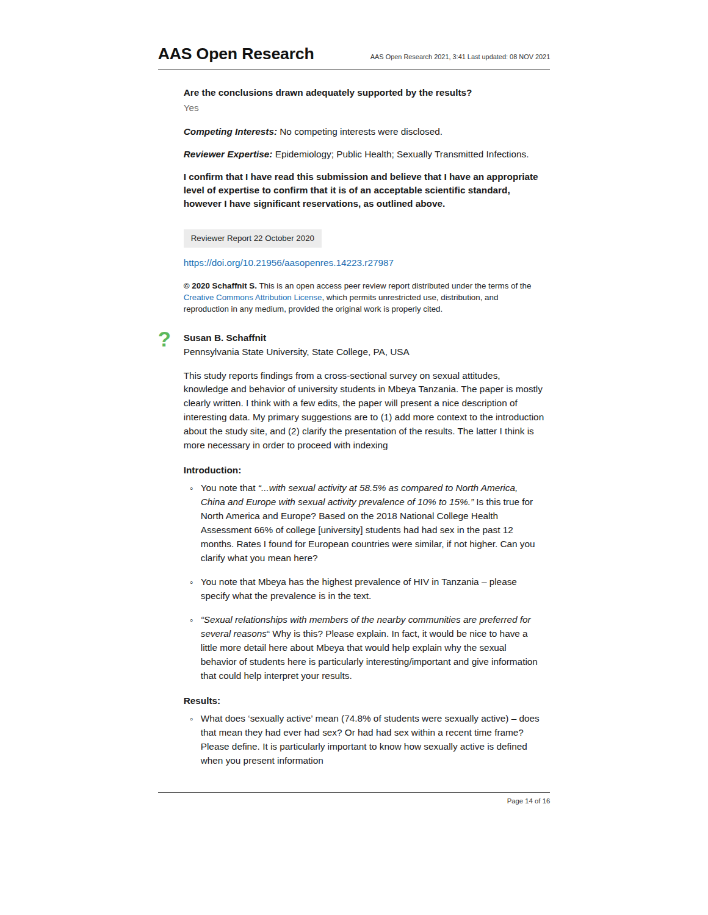AAS Open Research
AAS Open Research 2021, 3:41 Last updated: 08 NOV 2021
Are the conclusions drawn adequately supported by the results?
Yes
Competing Interests: No competing interests were disclosed.
Reviewer Expertise: Epidemiology; Public Health; Sexually Transmitted Infections.
I confirm that I have read this submission and believe that I have an appropriate level of expertise to confirm that it is of an acceptable scientific standard, however I have significant reservations, as outlined above.
Reviewer Report 22 October 2020
https://doi.org/10.21956/aasopenres.14223.r27987
© 2020 Schaffnit S. This is an open access peer review report distributed under the terms of the Creative Commons Attribution License, which permits unrestricted use, distribution, and reproduction in any medium, provided the original work is properly cited.
?
Susan B. Schaffnit
Pennsylvania State University, State College, PA, USA
This study reports findings from a cross-sectional survey on sexual attitudes, knowledge and behavior of university students in Mbeya Tanzania. The paper is mostly clearly written. I think with a few edits, the paper will present a nice description of interesting data. My primary suggestions are to (1) add more context to the introduction about the study site, and (2) clarify the presentation of the results. The latter I think is more necessary in order to proceed with indexing
Introduction:
You note that “...with sexual activity at 58.5% as compared to North America, China and Europe with sexual activity prevalence of 10% to 15%.” Is this true for North America and Europe? Based on the 2018 National College Health Assessment 66% of college [university] students had had sex in the past 12 months. Rates I found for European countries were similar, if not higher. Can you clarify what you mean here?
You note that Mbeya has the highest prevalence of HIV in Tanzania – please specify what the prevalence is in the text.
“Sexual relationships with members of the nearby communities are preferred for several reasons“ Why is this? Please explain. In fact, it would be nice to have a little more detail here about Mbeya that would help explain why the sexual behavior of students here is particularly interesting/important and give information that could help interpret your results.
Results:
What does ‘sexually active’ mean (74.8% of students were sexually active) – does that mean they had ever had sex? Or had had sex within a recent time frame? Please define. It is particularly important to know how sexually active is defined when you present information
Page 14 of 16